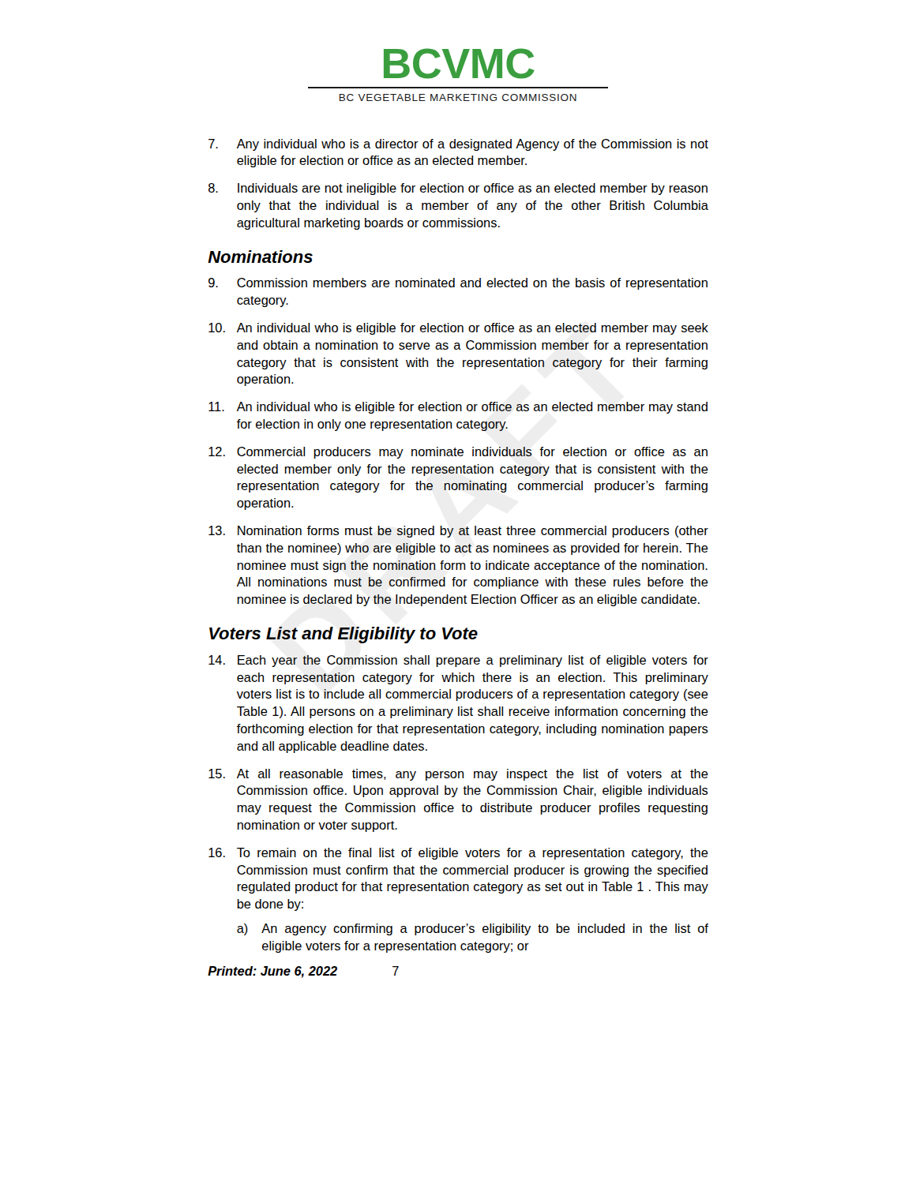DRAFT
BC VMC
BC VEGETABLE MARKETING COMMISSION
7. Any individual who is a director of a designated Agency of the Commission is not eligible for election or office as an elected member.
8. Individuals are not ineligible for election or office as an elected member by reason only that the individual is a member of any of the other British Columbia agricultural marketing boards or commissions.
Nominations
9. Commission members are nominated and elected on the basis of representation category.
10. An individual who is eligible for election or office as an elected member may seek and obtain a nomination to serve as a Commission member for a representation category that is consistent with the representation category for their farming operation.
11. An individual who is eligible for election or office as an elected member may stand for election in only one representation category.
12. Commercial producers may nominate individuals for election or office as an elected member only for the representation category that is consistent with the representation category for the nominating commercial producer’s farming operation.
13. Nomination forms must be signed by at least three commercial producers (other than the nominee) who are eligible to act as nominees as provided for herein. The nominee must sign the nomination form to indicate acceptance of the nomination. All nominations must be confirmed for compliance with these rules before the nominee is declared by the Independent Election Officer as an eligible candidate.
Voters List and Eligibility to Vote
14. Each year the Commission shall prepare a preliminary list of eligible voters for each representation category for which there is an election. This preliminary voters list is to include all commercial producers of a representation category (see Table 1). All persons on a preliminary list shall receive information concerning the forthcoming election for that representation category, including nomination papers and all applicable deadline dates.
15. At all reasonable times, any person may inspect the list of voters at the Commission office. Upon approval by the Commission Chair, eligible individuals may request the Commission office to distribute producer profiles requesting nomination or voter support.
16. To remain on the final list of eligible voters for a representation category, the Commission must confirm that the commercial producer is growing the specified regulated product for that representation category as set out in Table 1 . This may be done by:
a) An agency confirming a producer’s eligibility to be included in the list of eligible voters for a representation category; or
Printed: June 6, 20227